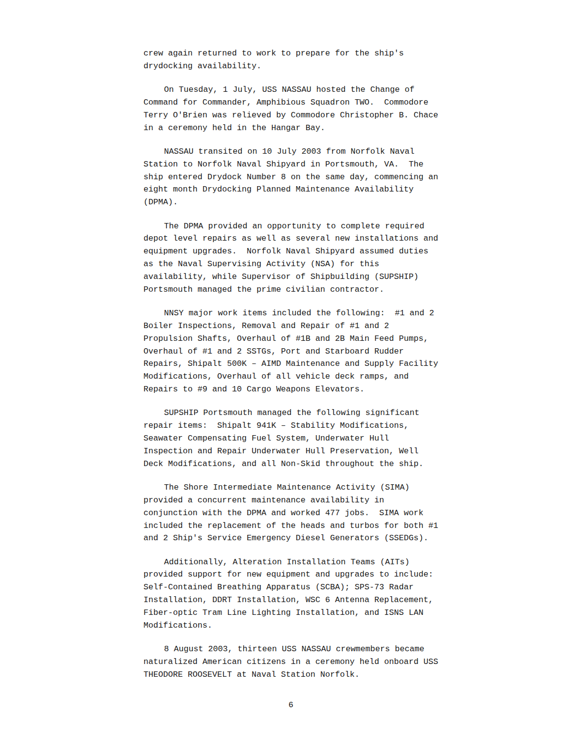crew again returned to work to prepare for the ship's drydocking availability.
On Tuesday, 1 July, USS NASSAU hosted the Change of Command for Commander, Amphibious Squadron TWO. Commodore Terry O'Brien was relieved by Commodore Christopher B. Chace in a ceremony held in the Hangar Bay.
NASSAU transited on 10 July 2003 from Norfolk Naval Station to Norfolk Naval Shipyard in Portsmouth, VA. The ship entered Drydock Number 8 on the same day, commencing an eight month Drydocking Planned Maintenance Availability (DPMA).
The DPMA provided an opportunity to complete required depot level repairs as well as several new installations and equipment upgrades. Norfolk Naval Shipyard assumed duties as the Naval Supervising Activity (NSA) for this availability, while Supervisor of Shipbuilding (SUPSHIP) Portsmouth managed the prime civilian contractor.
NNSY major work items included the following: #1 and 2 Boiler Inspections, Removal and Repair of #1 and 2 Propulsion Shafts, Overhaul of #1B and 2B Main Feed Pumps, Overhaul of #1 and 2 SSTGs, Port and Starboard Rudder Repairs, Shipalt 500K – AIMD Maintenance and Supply Facility Modifications, Overhaul of all vehicle deck ramps, and Repairs to #9 and 10 Cargo Weapons Elevators.
SUPSHIP Portsmouth managed the following significant repair items: Shipalt 941K – Stability Modifications, Seawater Compensating Fuel System, Underwater Hull Inspection and Repair Underwater Hull Preservation, Well Deck Modifications, and all Non-Skid throughout the ship.
The Shore Intermediate Maintenance Activity (SIMA) provided a concurrent maintenance availability in conjunction with the DPMA and worked 477 jobs. SIMA work included the replacement of the heads and turbos for both #1 and 2 Ship's Service Emergency Diesel Generators (SSEDGs).
Additionally, Alteration Installation Teams (AITs) provided support for new equipment and upgrades to include: Self-Contained Breathing Apparatus (SCBA); SPS-73 Radar Installation, DDRT Installation, WSC 6 Antenna Replacement, Fiber-optic Tram Line Lighting Installation, and ISNS LAN Modifications.
8 August 2003, thirteen USS NASSAU crewmembers became naturalized American citizens in a ceremony held onboard USS THEODORE ROOSEVELT at Naval Station Norfolk.
6